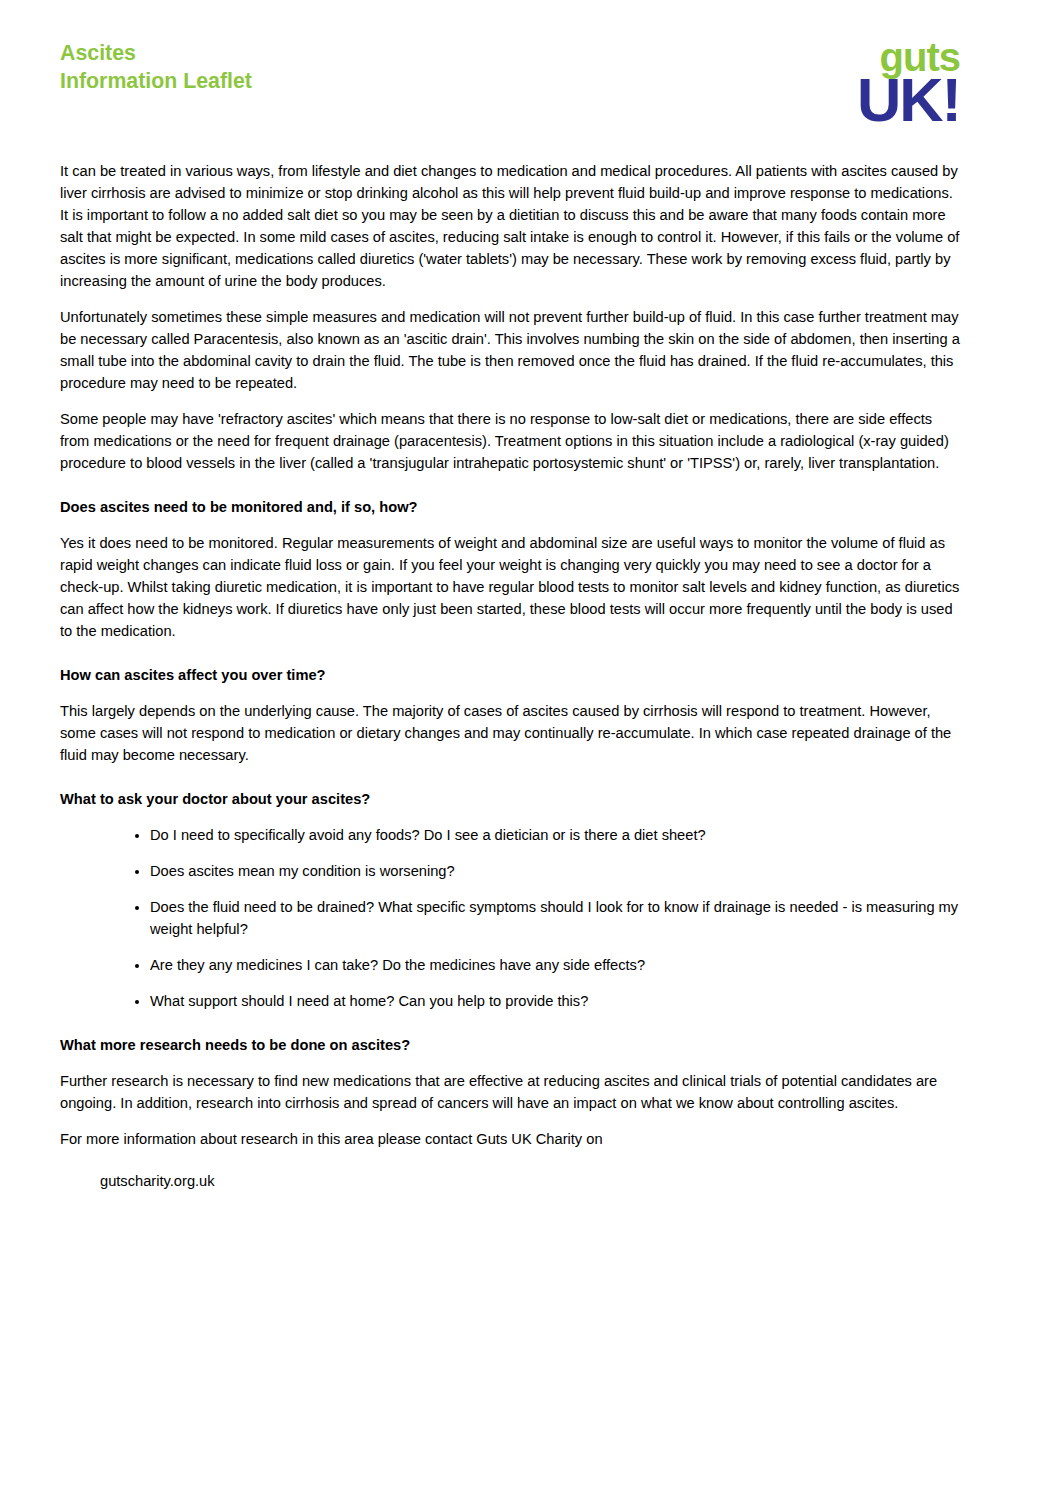Ascites
Information Leaflet
guts
UK!
It can be treated in various ways, from lifestyle and diet changes to medication and medical procedures. All patients with ascites caused by liver cirrhosis are advised to minimize or stop drinking alcohol as this will help prevent fluid build-up and improve response to medications. It is important to follow a no added salt diet so you may be seen by a dietitian to discuss this and be aware that many foods contain more salt that might be expected. In some mild cases of ascites, reducing salt intake is enough to control it. However, if this fails or the volume of ascites is more significant, medications called diuretics ('water tablets') may be necessary. These work by removing excess fluid, partly by increasing the amount of urine the body produces.
Unfortunately sometimes these simple measures and medication will not prevent further build-up of fluid. In this case further treatment may be necessary called Paracentesis, also known as an 'ascitic drain'. This involves numbing the skin on the side of abdomen, then inserting a small tube into the abdominal cavity to drain the fluid. The tube is then removed once the fluid has drained. If the fluid re-accumulates, this procedure may need to be repeated.
Some people may have 'refractory ascites' which means that there is no response to low-salt diet or medications, there are side effects from medications or the need for frequent drainage (paracentesis). Treatment options in this situation include a radiological (x-ray guided) procedure to blood vessels in the liver (called a 'transjugular intrahepatic portosystemic shunt' or 'TIPSS') or, rarely, liver transplantation.
Does ascites need to be monitored and, if so, how?
Yes it does need to be monitored. Regular measurements of weight and abdominal size are useful ways to monitor the volume of fluid as rapid weight changes can indicate fluid loss or gain. If you feel your weight is changing very quickly you may need to see a doctor for a check-up. Whilst taking diuretic medication, it is important to have regular blood tests to monitor salt levels and kidney function, as diuretics can affect how the kidneys work. If diuretics have only just been started, these blood tests will occur more frequently until the body is used to the medication.
How can ascites affect you over time?
This largely depends on the underlying cause. The majority of cases of ascites caused by cirrhosis will respond to treatment. However, some cases will not respond to medication or dietary changes and may continually re-accumulate. In which case repeated drainage of the fluid may become necessary.
What to ask your doctor about your ascites?
Do I need to specifically avoid any foods? Do I see a dietician or is there a diet sheet?
Does ascites mean my condition is worsening?
Does the fluid need to be drained? What specific symptoms should I look for to know if drainage is needed - is measuring my weight helpful?
Are they any medicines I can take? Do the medicines have any side effects?
What support should I need at home? Can you help to provide this?
What more research needs to be done on ascites?
Further research is necessary to find new medications that are effective at reducing ascites and clinical trials of potential candidates are ongoing. In addition, research into cirrhosis and spread of cancers will have an impact on what we know about controlling ascites.
For more information about research in this area please contact Guts UK Charity on
gutscharity.org.uk